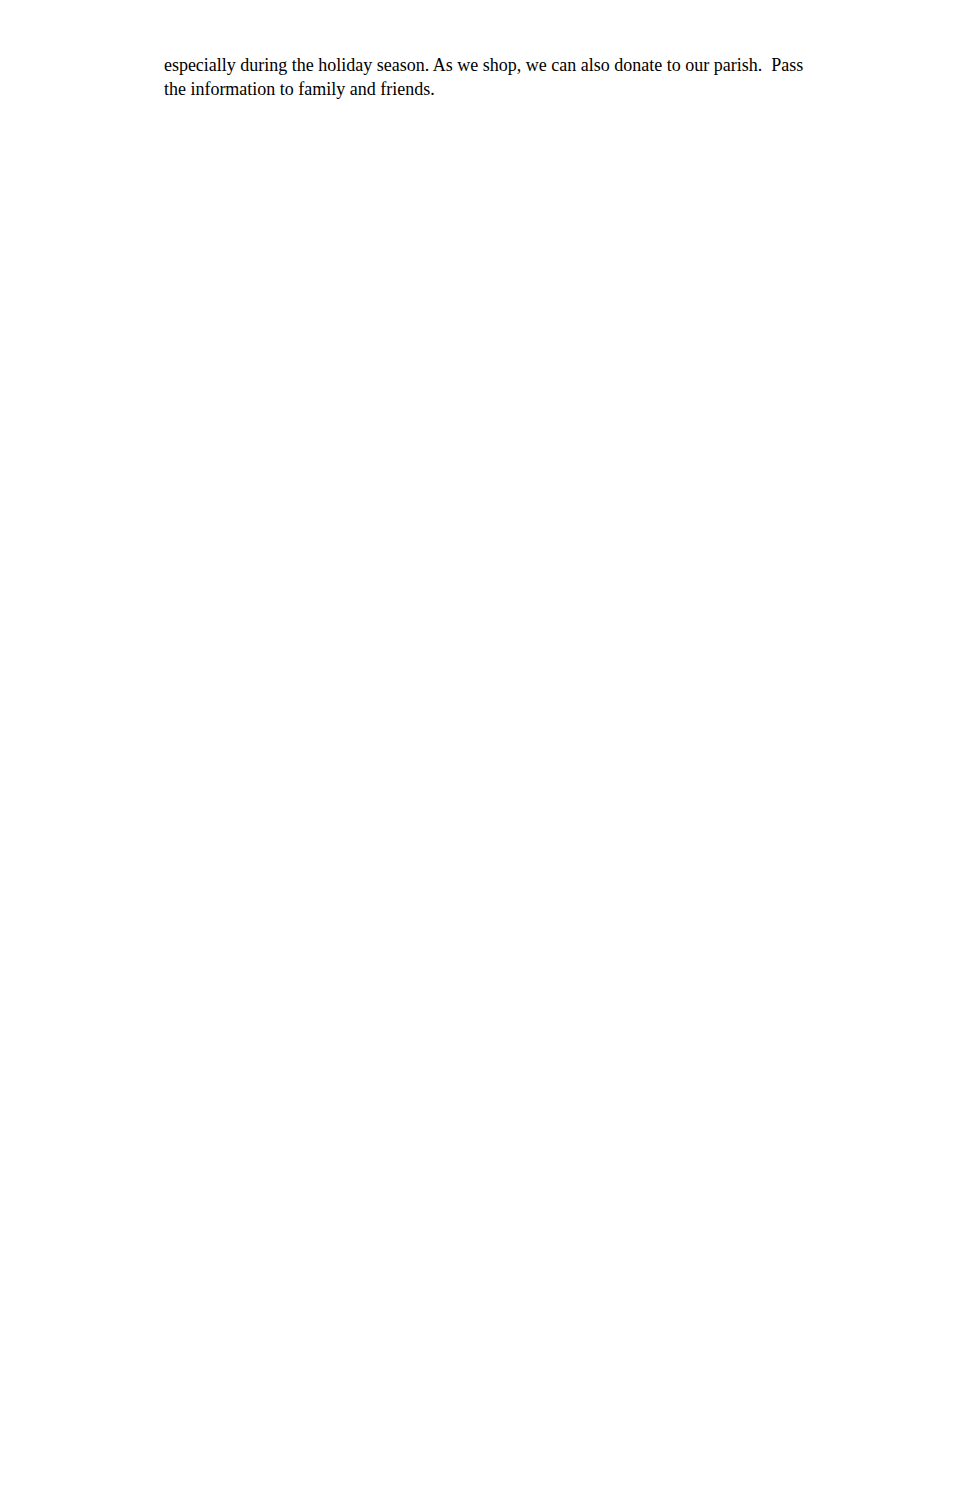especially during the holiday season. As we shop, we can also donate to our parish. Pass the information to family and friends.